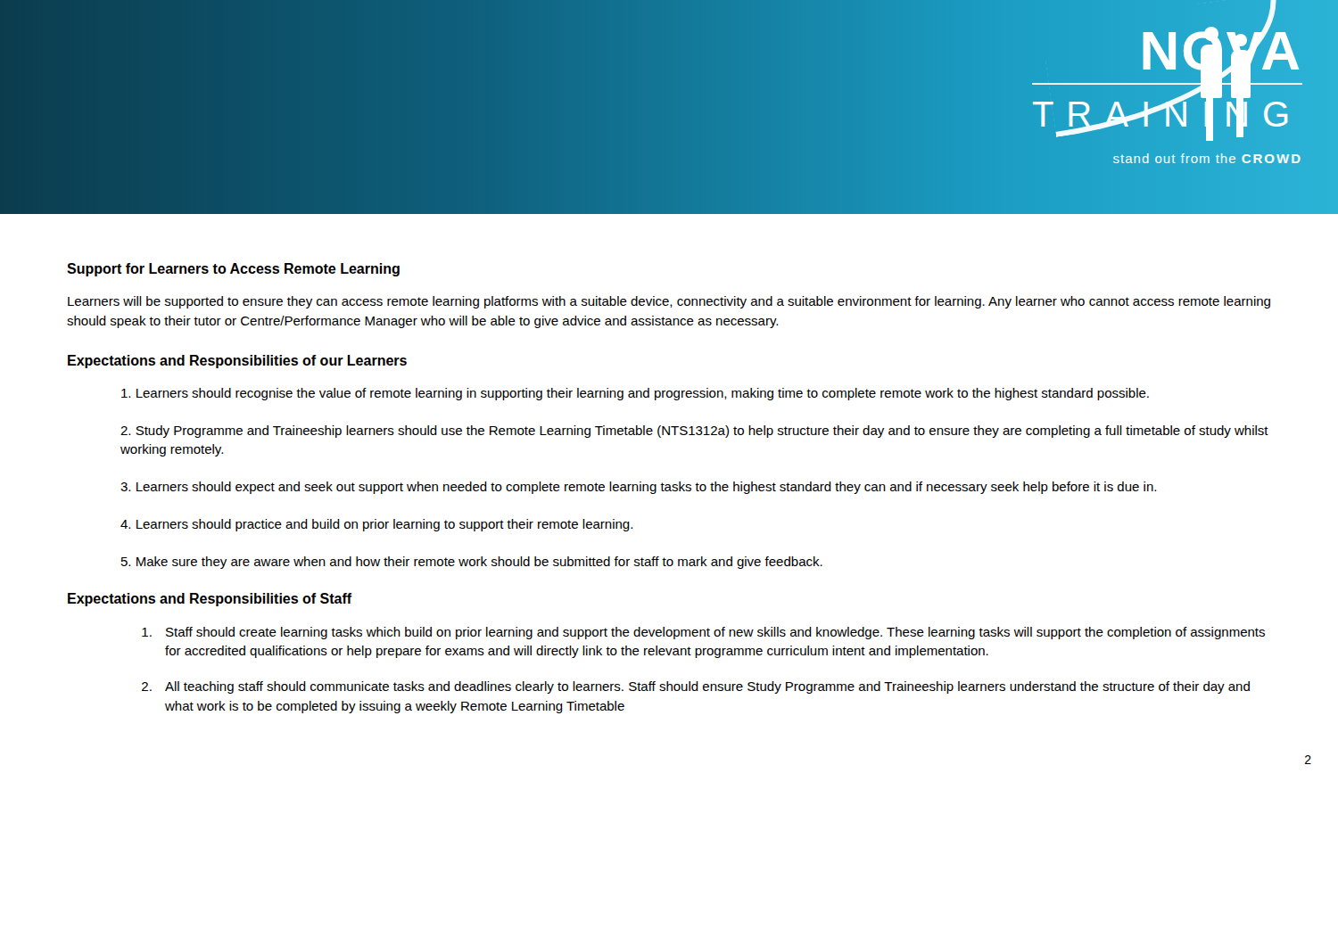NOVA
TRAINING
stand out from the CROWD
Support for Learners to Access Remote Learning
Learners will be supported to ensure they can access remote learning platforms with a suitable device, connectivity and a suitable environment for learning. Any learner who cannot access remote learning should speak to their tutor or Centre/Performance Manager who will be able to give advice and assistance as necessary.
Expectations and Responsibilities of our Learners
1. Learners should recognise the value of remote learning in supporting their learning and progression, making time to complete remote work to the highest standard possible.
2. Study Programme and Traineeship learners should use the Remote Learning Timetable (NTS1312a) to help structure their day and to ensure they are completing a full timetable of study whilst working remotely.
3. Learners should expect and seek out support when needed to complete remote learning tasks to the highest standard they can and if necessary seek help before it is due in.
4. Learners should practice and build on prior learning to support their remote learning.
5. Make sure they are aware when and how their remote work should be submitted for staff to mark and give feedback.
Expectations and Responsibilities of Staff
Staff should create learning tasks which build on prior learning and support the development of new skills and knowledge. These learning tasks will support the completion of assignments for accredited qualifications or help prepare for exams and will directly link to the relevant programme curriculum intent and implementation.
All teaching staff should communicate tasks and deadlines clearly to learners. Staff should ensure Study Programme and Traineeship learners understand the structure of their day and what work is to be completed by issuing a weekly Remote Learning Timetable
2